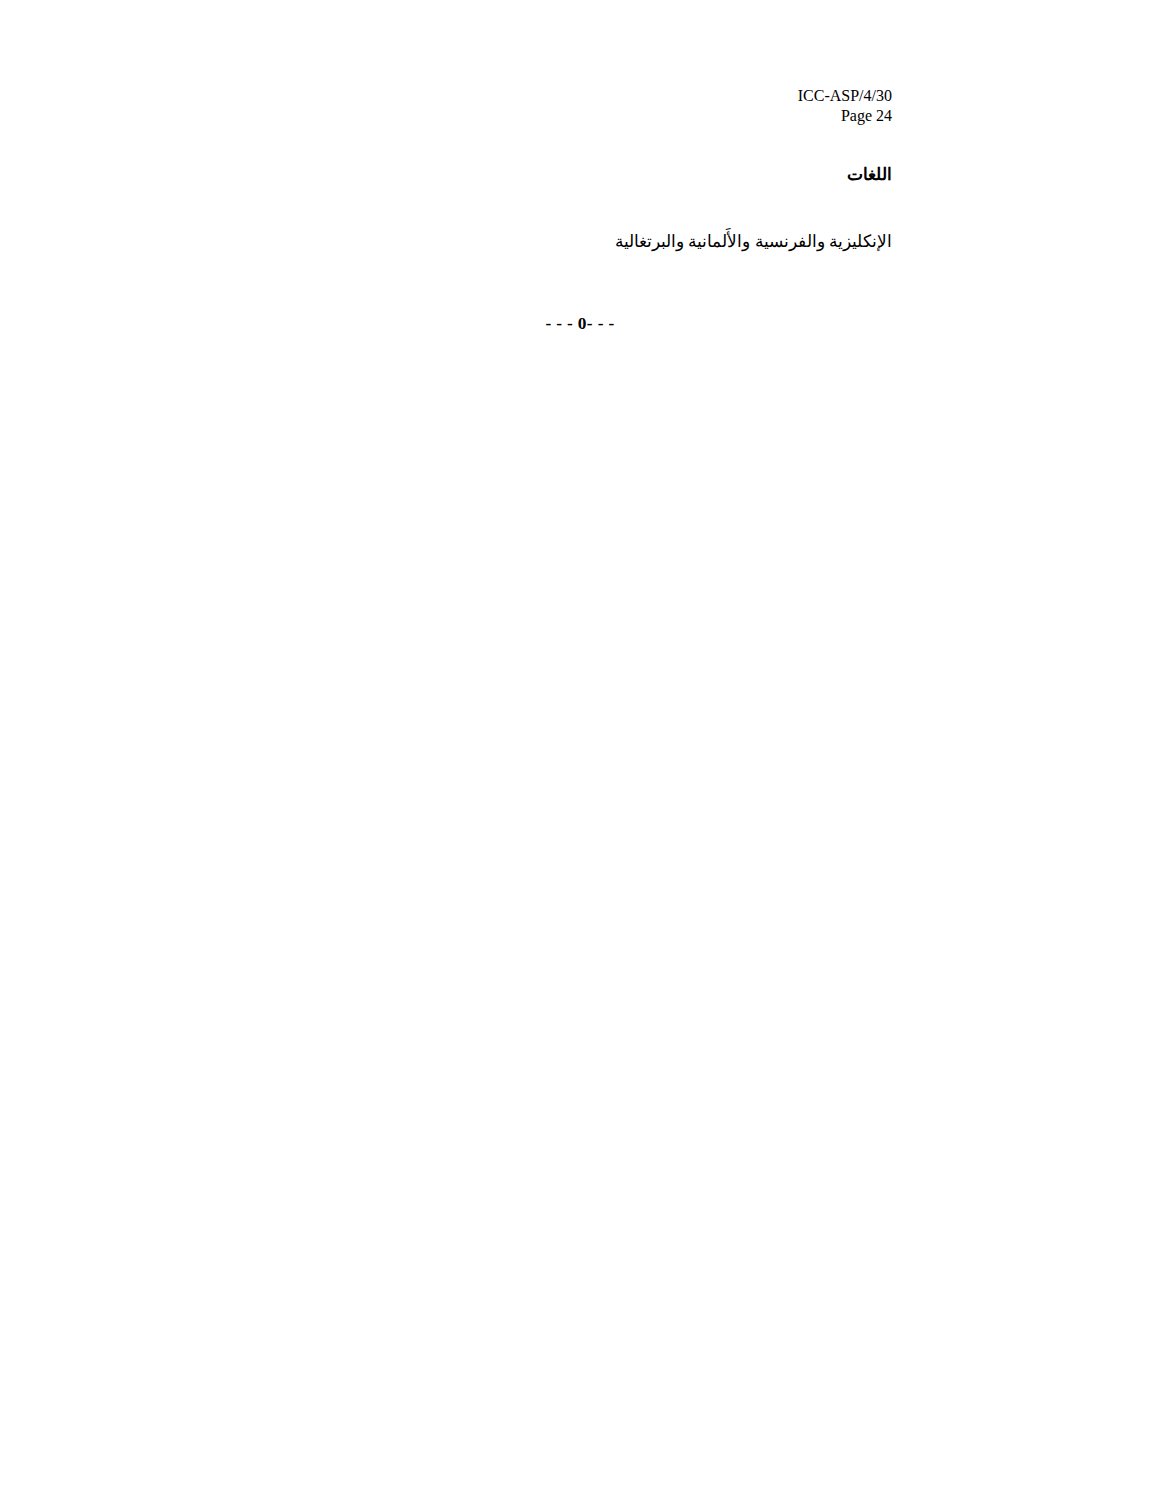ICC-ASP/4/30 Page 24
اللغات
الإنكليزية والفرنسية والأَلمانية والبرتغالية
- - - 0- - -